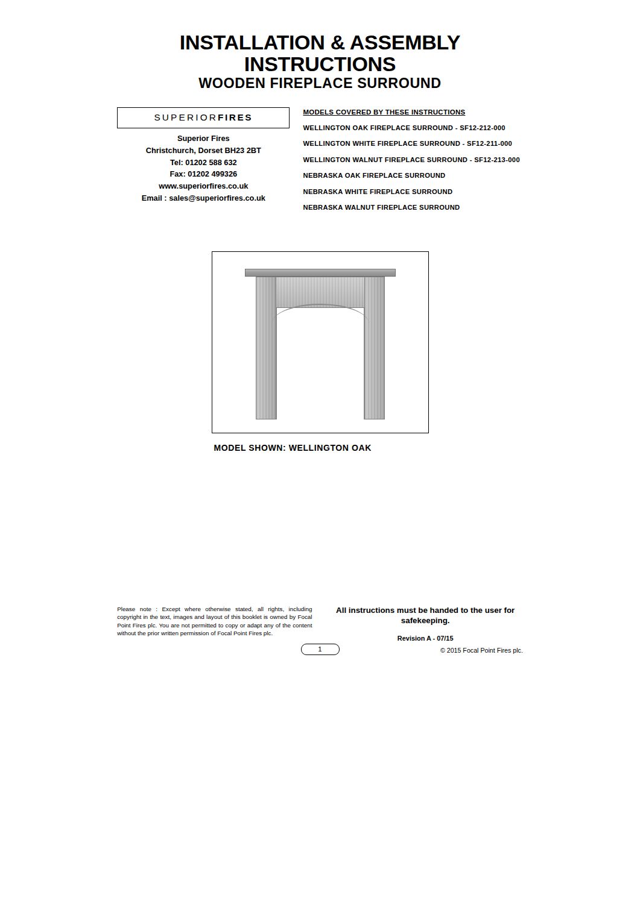INSTALLATION & ASSEMBLY INSTRUCTIONS
WOODEN FIREPLACE SURROUND
SUPERIORFIRES
Superior Fires
Christchurch, Dorset BH23 2BT
Tel: 01202 588 632
Fax: 01202 499326
www.superiorfires.co.uk
Email : sales@superiorfires.co.uk
MODELS COVERED BY THESE INSTRUCTIONS
WELLINGTON OAK FIREPLACE SURROUND - SF12-212-000
WELLINGTON WHITE FIREPLACE SURROUND - SF12-211-000
WELLINGTON WALNUT FIREPLACE SURROUND - SF12-213-000
NEBRASKA OAK FIREPLACE SURROUND
NEBRASKA WHITE FIREPLACE SURROUND
NEBRASKA WALNUT FIREPLACE SURROUND
MODEL SHOWN: WELLINGTON OAK
Please note : Except where otherwise stated, all rights, including copyright in the text, images and layout of this booklet is owned by Focal Point Fires plc. You are not permitted to copy or adapt any of the content without the prior written permission of Focal Point Fires plc.
All instructions must be handed to the user for safekeeping.
Revision A - 07/15
© 2015 Focal Point Fires plc.
1